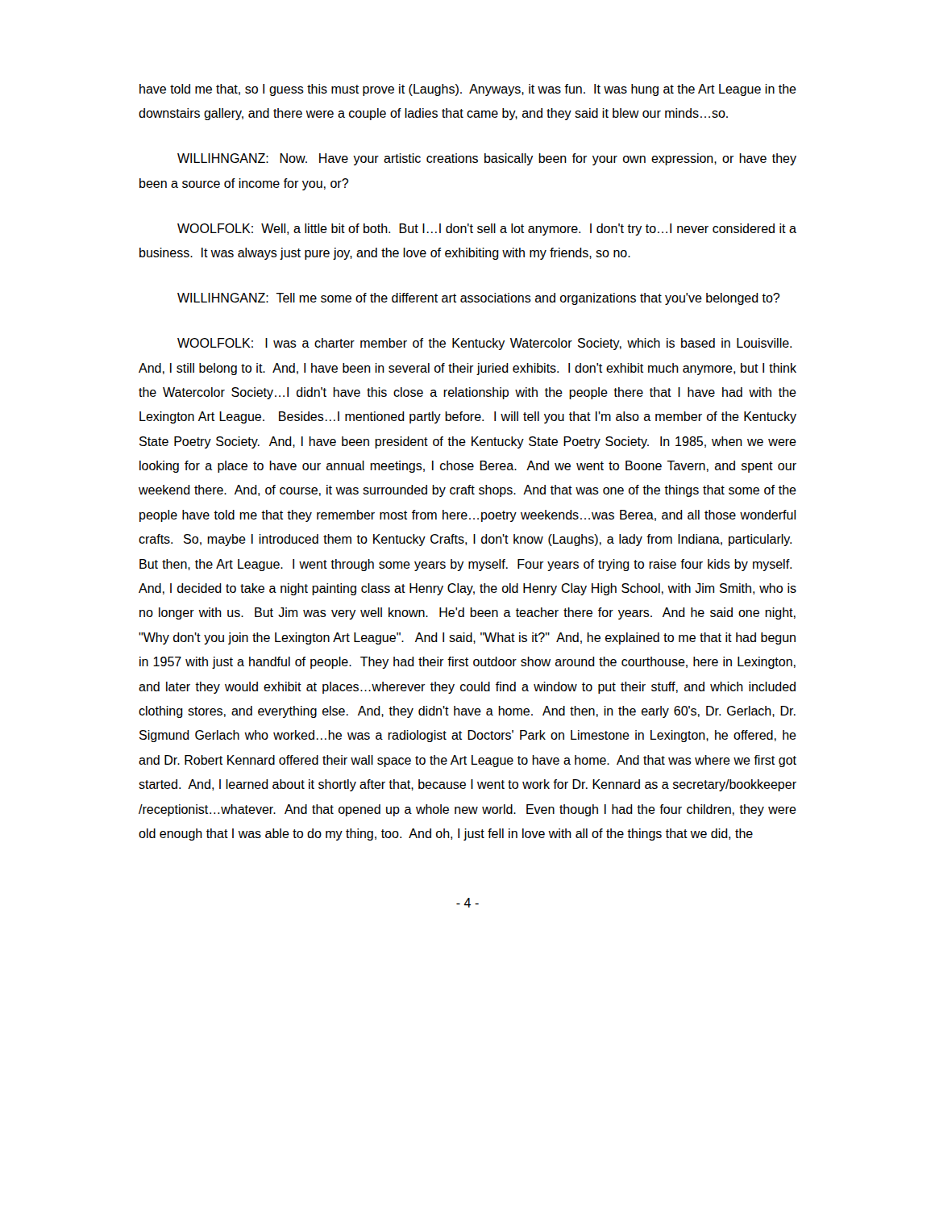have told me that, so I guess this must prove it (Laughs). Anyways, it was fun. It was hung at the Art League in the downstairs gallery, and there were a couple of ladies that came by, and they said it blew our minds…so.
WILLIHNGANZ: Now. Have your artistic creations basically been for your own expression, or have they been a source of income for you, or?
WOOLFOLK: Well, a little bit of both. But I…I don't sell a lot anymore. I don't try to…I never considered it a business. It was always just pure joy, and the love of exhibiting with my friends, so no.
WILLIHNGANZ: Tell me some of the different art associations and organizations that you've belonged to?
WOOLFOLK: I was a charter member of the Kentucky Watercolor Society, which is based in Louisville. And, I still belong to it. And, I have been in several of their juried exhibits. I don't exhibit much anymore, but I think the Watercolor Society…I didn't have this close a relationship with the people there that I have had with the Lexington Art League. Besides…I mentioned partly before. I will tell you that I'm also a member of the Kentucky State Poetry Society. And, I have been president of the Kentucky State Poetry Society. In 1985, when we were looking for a place to have our annual meetings, I chose Berea. And we went to Boone Tavern, and spent our weekend there. And, of course, it was surrounded by craft shops. And that was one of the things that some of the people have told me that they remember most from here…poetry weekends…was Berea, and all those wonderful crafts. So, maybe I introduced them to Kentucky Crafts, I don't know (Laughs), a lady from Indiana, particularly. But then, the Art League. I went through some years by myself. Four years of trying to raise four kids by myself. And, I decided to take a night painting class at Henry Clay, the old Henry Clay High School, with Jim Smith, who is no longer with us. But Jim was very well known. He'd been a teacher there for years. And he said one night, "Why don't you join the Lexington Art League". And I said, "What is it?" And, he explained to me that it had begun in 1957 with just a handful of people. They had their first outdoor show around the courthouse, here in Lexington, and later they would exhibit at places…wherever they could find a window to put their stuff, and which included clothing stores, and everything else. And, they didn't have a home. And then, in the early 60's, Dr. Gerlach, Dr. Sigmund Gerlach who worked…he was a radiologist at Doctors' Park on Limestone in Lexington, he offered, he and Dr. Robert Kennard offered their wall space to the Art League to have a home. And that was where we first got started. And, I learned about it shortly after that, because I went to work for Dr. Kennard as a secretary/bookkeeper /receptionist…whatever. And that opened up a whole new world. Even though I had the four children, they were old enough that I was able to do my thing, too. And oh, I just fell in love with all of the things that we did, the
- 4 -